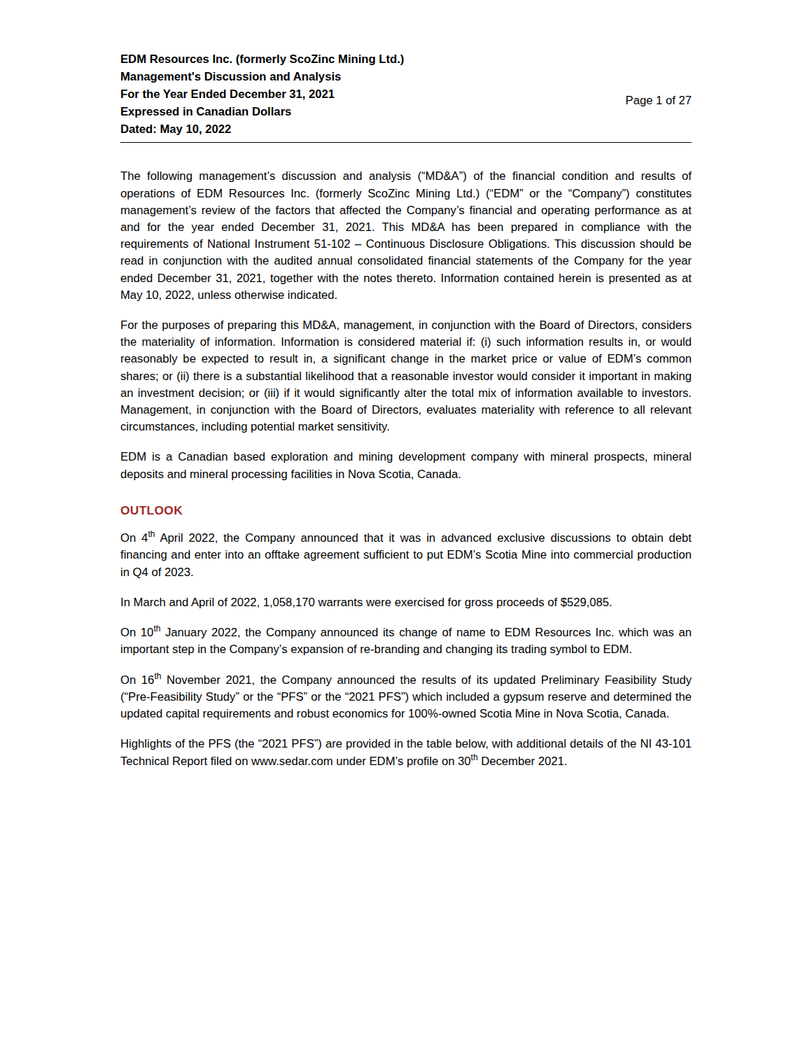EDM Resources Inc. (formerly ScoZinc Mining Ltd.)
Management's Discussion and Analysis
For the Year Ended December 31, 2021
Expressed in Canadian Dollars
Dated: May 10, 2022
Page 1 of 27
The following management’s discussion and analysis (“MD&A”) of the financial condition and results of operations of EDM Resources Inc. (formerly ScoZinc Mining Ltd.) (“EDM” or the “Company”) constitutes management’s review of the factors that affected the Company’s financial and operating performance as at and for the year ended December 31, 2021. This MD&A has been prepared in compliance with the requirements of National Instrument 51-102 – Continuous Disclosure Obligations. This discussion should be read in conjunction with the audited annual consolidated financial statements of the Company for the year ended December 31, 2021, together with the notes thereto. Information contained herein is presented as at May 10, 2022, unless otherwise indicated.
For the purposes of preparing this MD&A, management, in conjunction with the Board of Directors, considers the materiality of information. Information is considered material if: (i) such information results in, or would reasonably be expected to result in, a significant change in the market price or value of EDM’s common shares; or (ii) there is a substantial likelihood that a reasonable investor would consider it important in making an investment decision; or (iii) if it would significantly alter the total mix of information available to investors. Management, in conjunction with the Board of Directors, evaluates materiality with reference to all relevant circumstances, including potential market sensitivity.
EDM is a Canadian based exploration and mining development company with mineral prospects, mineral deposits and mineral processing facilities in Nova Scotia, Canada.
OUTLOOK
On 4th April 2022, the Company announced that it was in advanced exclusive discussions to obtain debt financing and enter into an offtake agreement sufficient to put EDM’s Scotia Mine into commercial production in Q4 of 2023.
In March and April of 2022, 1,058,170 warrants were exercised for gross proceeds of $529,085.
On 10th January 2022, the Company announced its change of name to EDM Resources Inc. which was an important step in the Company’s expansion of re-branding and changing its trading symbol to EDM.
On 16th November 2021, the Company announced the results of its updated Preliminary Feasibility Study (“Pre-Feasibility Study” or the “PFS” or the “2021 PFS”) which included a gypsum reserve and determined the updated capital requirements and robust economics for 100%-owned Scotia Mine in Nova Scotia, Canada.
Highlights of the PFS (the “2021 PFS”) are provided in the table below, with additional details of the NI 43-101 Technical Report filed on www.sedar.com under EDM’s profile on 30th December 2021.